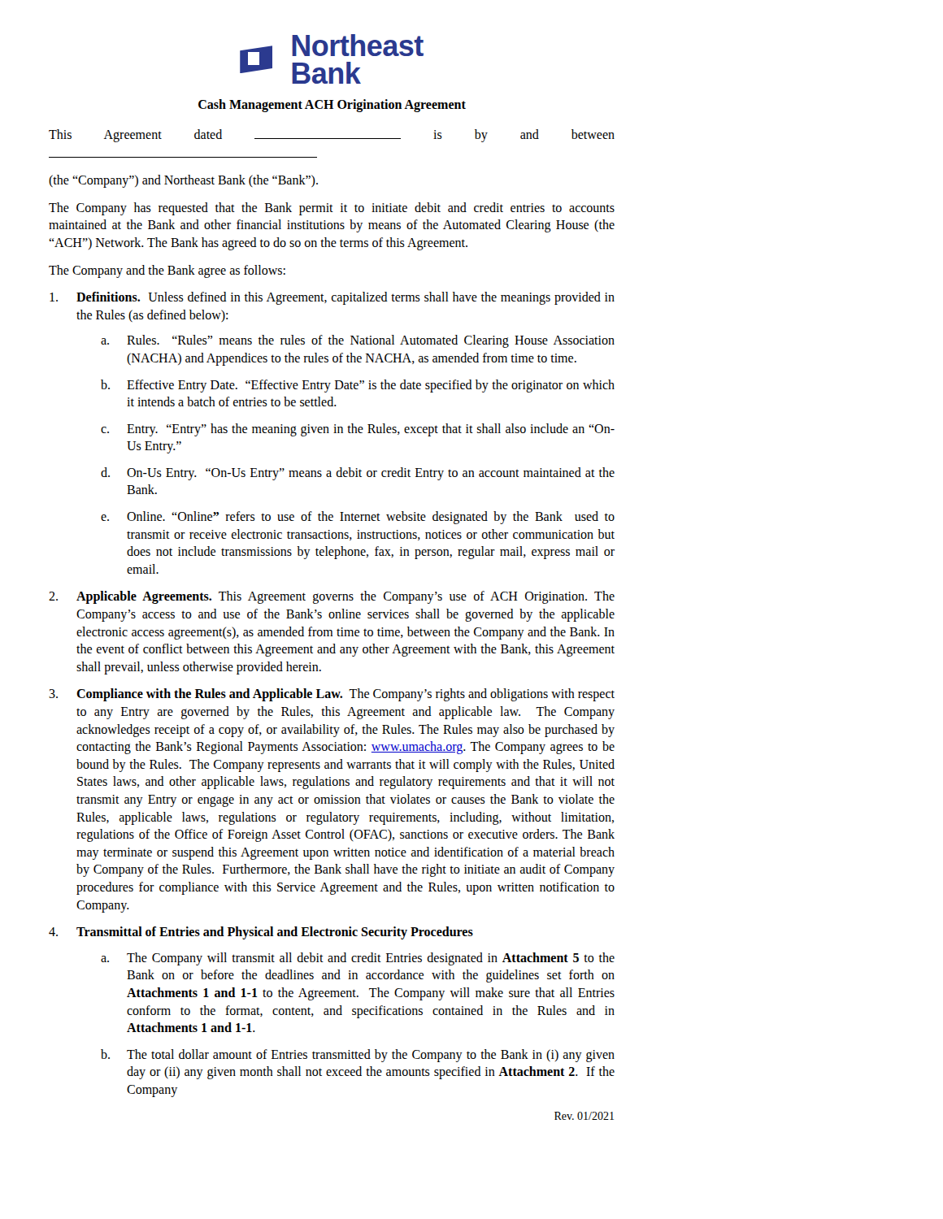Northeast
Bank
Cash Management ACH Origination Agreement
This Agreement dated is by and between
(the “Company”) and Northeast Bank (the “Bank”).
The Company has requested that the Bank permit it to initiate debit and credit entries to accounts maintained at the Bank and other financial institutions by means of the Automated Clearing House (the “ACH”) Network. The Bank has agreed to do so on the terms of this Agreement.
The Company and the Bank agree as follows:
Definitions. Unless defined in this Agreement, capitalized terms shall have the meanings provided in the Rules (as defined below):
Rules. “Rules” means the rules of the National Automated Clearing House Association (NACHA) and Appendices to the rules of the NACHA, as amended from time to time.
Effective Entry Date. “Effective Entry Date” is the date specified by the originator on which it intends a batch of entries to be settled.
Entry. “Entry” has the meaning given in the Rules, except that it shall also include an “On-Us Entry.”
On-Us Entry. “On-Us Entry” means a debit or credit Entry to an account maintained at the Bank.
Online. “Online” refers to use of the Internet website designated by the Bank used to transmit or receive electronic transactions, instructions, notices or other communication but does not include transmissions by telephone, fax, in person, regular mail, express mail or email.
Applicable Agreements. This Agreement governs the Company’s use of ACH Origination. The Company’s access to and use of the Bank’s online services shall be governed by the applicable electronic access agreement(s), as amended from time to time, between the Company and the Bank. In the event of conflict between this Agreement and any other Agreement with the Bank, this Agreement shall prevail, unless otherwise provided herein.
Compliance with the Rules and Applicable Law. The Company’s rights and obligations with respect to any Entry are governed by the Rules, this Agreement and applicable law. The Company acknowledges receipt of a copy of, or availability of, the Rules. The Rules may also be purchased by contacting the Bank’s Regional Payments Association: www.umacha.org. The Company agrees to be bound by the Rules. The Company represents and warrants that it will comply with the Rules, United States laws, and other applicable laws, regulations and regulatory requirements and that it will not transmit any Entry or engage in any act or omission that violates or causes the Bank to violate the Rules, applicable laws, regulations or regulatory requirements, including, without limitation, regulations of the Office of Foreign Asset Control (OFAC), sanctions or executive orders. The Bank may terminate or suspend this Agreement upon written notice and identification of a material breach by Company of the Rules. Furthermore, the Bank shall have the right to initiate an audit of Company procedures for compliance with this Service Agreement and the Rules, upon written notification to Company.
Transmittal of Entries and Physical and Electronic Security Procedures
The Company will transmit all debit and credit Entries designated in Attachment 5 to the Bank on or before the deadlines and in accordance with the guidelines set forth on Attachments 1 and 1-1 to the Agreement. The Company will make sure that all Entries conform to the format, content, and specifications contained in the Rules and in Attachments 1 and 1-1.
The total dollar amount of Entries transmitted by the Company to the Bank in (i) any given day or (ii) any given month shall not exceed the amounts specified in Attachment 2. If the Company
Rev. 01/2021